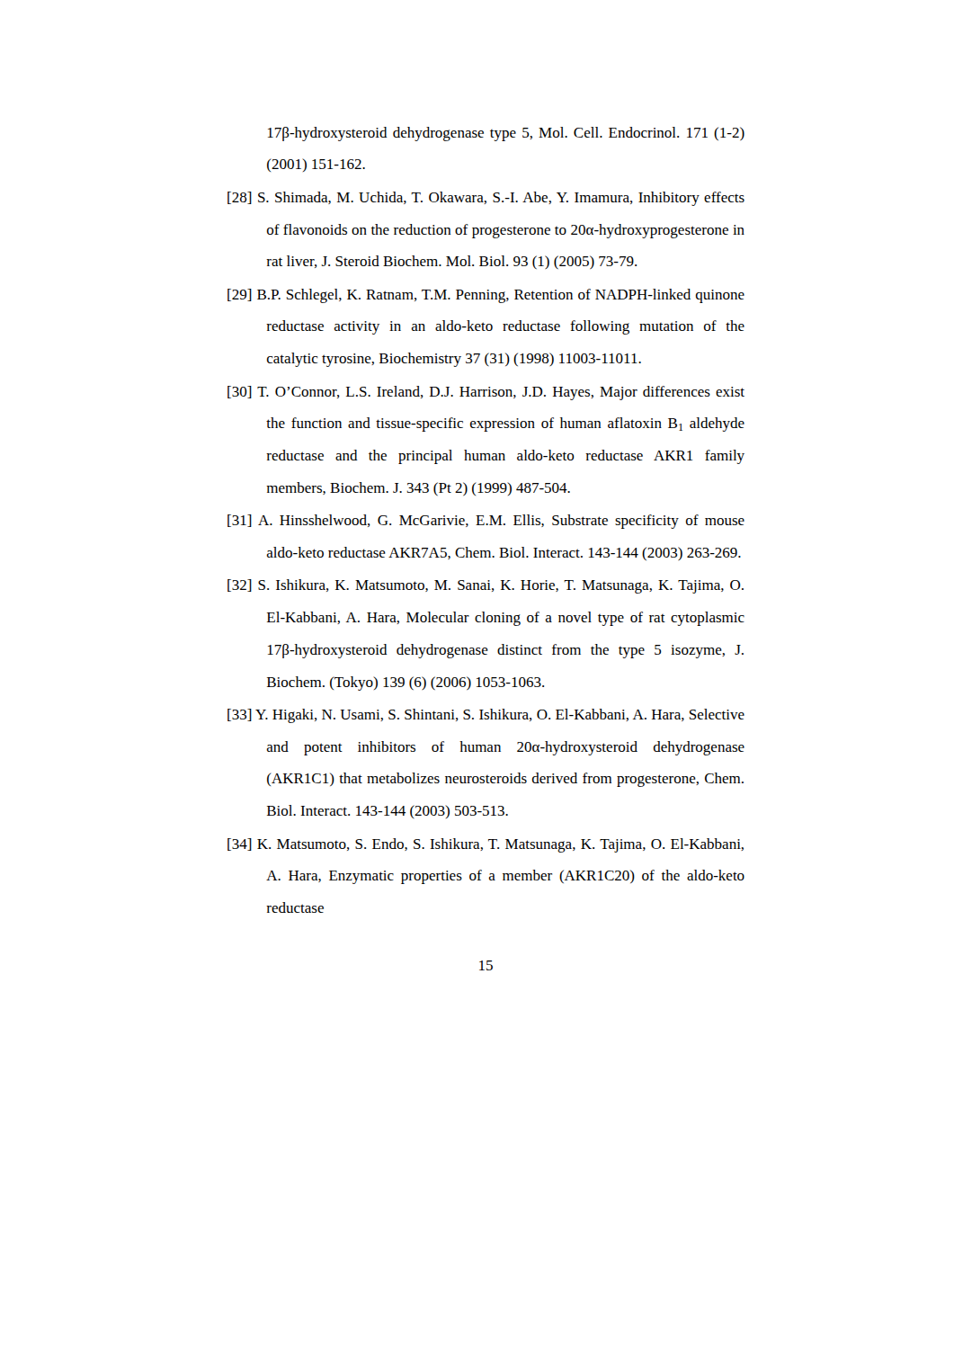17β-hydroxysteroid dehydrogenase type 5, Mol. Cell. Endocrinol. 171 (1-2) (2001) 151-162.
[28] S. Shimada, M. Uchida, T. Okawara, S.-I. Abe, Y. Imamura, Inhibitory effects of flavonoids on the reduction of progesterone to 20α-hydroxyprogesterone in rat liver, J. Steroid Biochem. Mol. Biol. 93 (1) (2005) 73-79.
[29] B.P. Schlegel, K. Ratnam, T.M. Penning, Retention of NADPH-linked quinone reductase activity in an aldo-keto reductase following mutation of the catalytic tyrosine, Biochemistry 37 (31) (1998) 11003-11011.
[30] T. O’Connor, L.S. Ireland, D.J. Harrison, J.D. Hayes, Major differences exist the function and tissue-specific expression of human aflatoxin B1 aldehyde reductase and the principal human aldo-keto reductase AKR1 family members, Biochem. J. 343 (Pt 2) (1999) 487-504.
[31] A. Hinsshelwood, G. McGarivie, E.M. Ellis, Substrate specificity of mouse aldo-keto reductase AKR7A5, Chem. Biol. Interact. 143-144 (2003) 263-269.
[32] S. Ishikura, K. Matsumoto, M. Sanai, K. Horie, T. Matsunaga, K. Tajima, O. El-Kabbani, A. Hara, Molecular cloning of a novel type of rat cytoplasmic 17β-hydroxysteroid dehydrogenase distinct from the type 5 isozyme, J. Biochem. (Tokyo) 139 (6) (2006) 1053-1063.
[33] Y. Higaki, N. Usami, S. Shintani, S. Ishikura, O. El-Kabbani, A. Hara, Selective and potent inhibitors of human 20α-hydroxysteroid dehydrogenase (AKR1C1) that metabolizes neurosteroids derived from progesterone, Chem. Biol. Interact. 143-144 (2003) 503-513.
[34] K. Matsumoto, S. Endo, S. Ishikura, T. Matsunaga, K. Tajima, O. El-Kabbani, A. Hara, Enzymatic properties of a member (AKR1C20) of the aldo-keto reductase
15